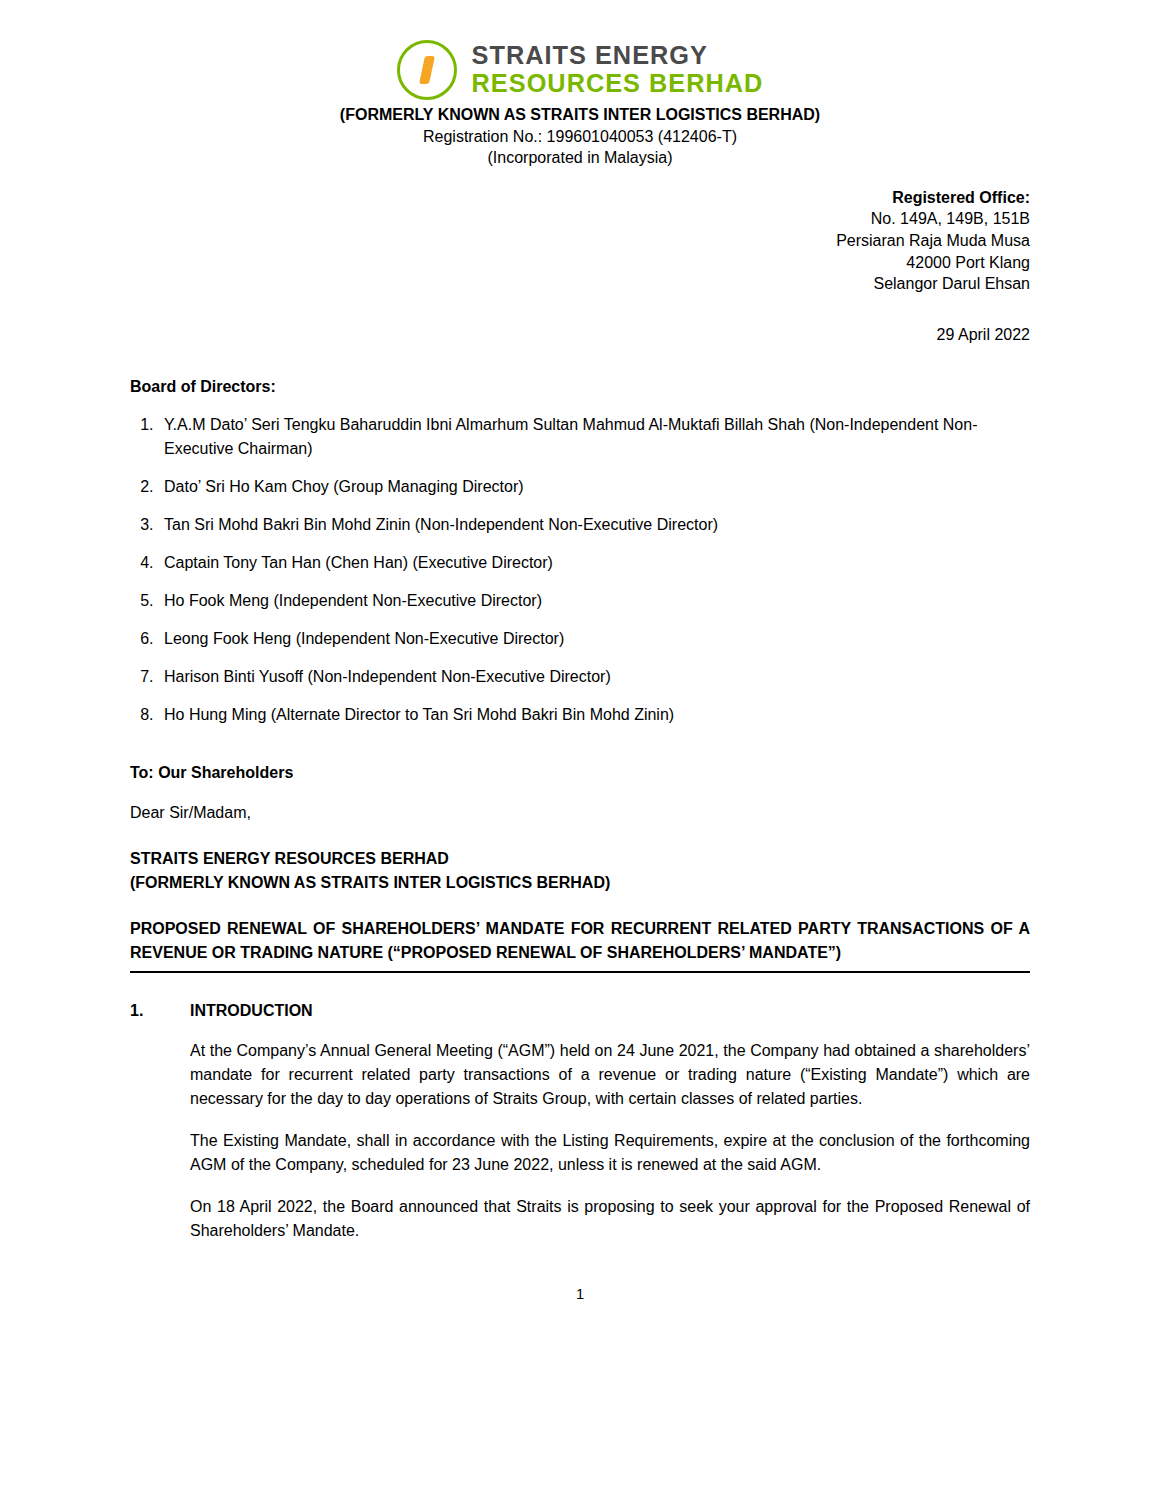STRAITS ENERGY
RESOURCES BERHAD
(FORMERLY KNOWN AS STRAITS INTER LOGISTICS BERHAD)
Registration No.: 199601040053 (412406-T)
(Incorporated in Malaysia)
Registered Office:
No. 149A, 149B, 151B
Persiaran Raja Muda Musa
42000 Port Klang
Selangor Darul Ehsan
29 April 2022
Board of Directors:
Y.A.M Dato’ Seri Tengku Baharuddin Ibni Almarhum Sultan Mahmud Al-Muktafi Billah Shah (Non-Independent Non-Executive Chairman)
Dato’ Sri Ho Kam Choy (Group Managing Director)
Tan Sri Mohd Bakri Bin Mohd Zinin (Non-Independent Non-Executive Director)
Captain Tony Tan Han (Chen Han) (Executive Director)
Ho Fook Meng (Independent Non-Executive Director)
Leong Fook Heng (Independent Non-Executive Director)
Harison Binti Yusoff (Non-Independent Non-Executive Director)
Ho Hung Ming (Alternate Director to Tan Sri Mohd Bakri Bin Mohd Zinin)
To: Our Shareholders
Dear Sir/Madam,
STRAITS ENERGY RESOURCES BERHAD
(FORMERLY KNOWN AS STRAITS INTER LOGISTICS BERHAD)
PROPOSED RENEWAL OF SHAREHOLDERS’ MANDATE FOR RECURRENT RELATED PARTY TRANSACTIONS OF A REVENUE OR TRADING NATURE (“PROPOSED RENEWAL OF SHAREHOLDERS’ MANDATE”)
1. INTRODUCTION
At the Company’s Annual General Meeting (“AGM”) held on 24 June 2021, the Company had obtained a shareholders’ mandate for recurrent related party transactions of a revenue or trading nature (“Existing Mandate”) which are necessary for the day to day operations of Straits Group, with certain classes of related parties.
The Existing Mandate, shall in accordance with the Listing Requirements, expire at the conclusion of the forthcoming AGM of the Company, scheduled for 23 June 2022, unless it is renewed at the said AGM.
On 18 April 2022, the Board announced that Straits is proposing to seek your approval for the Proposed Renewal of Shareholders’ Mandate.
1